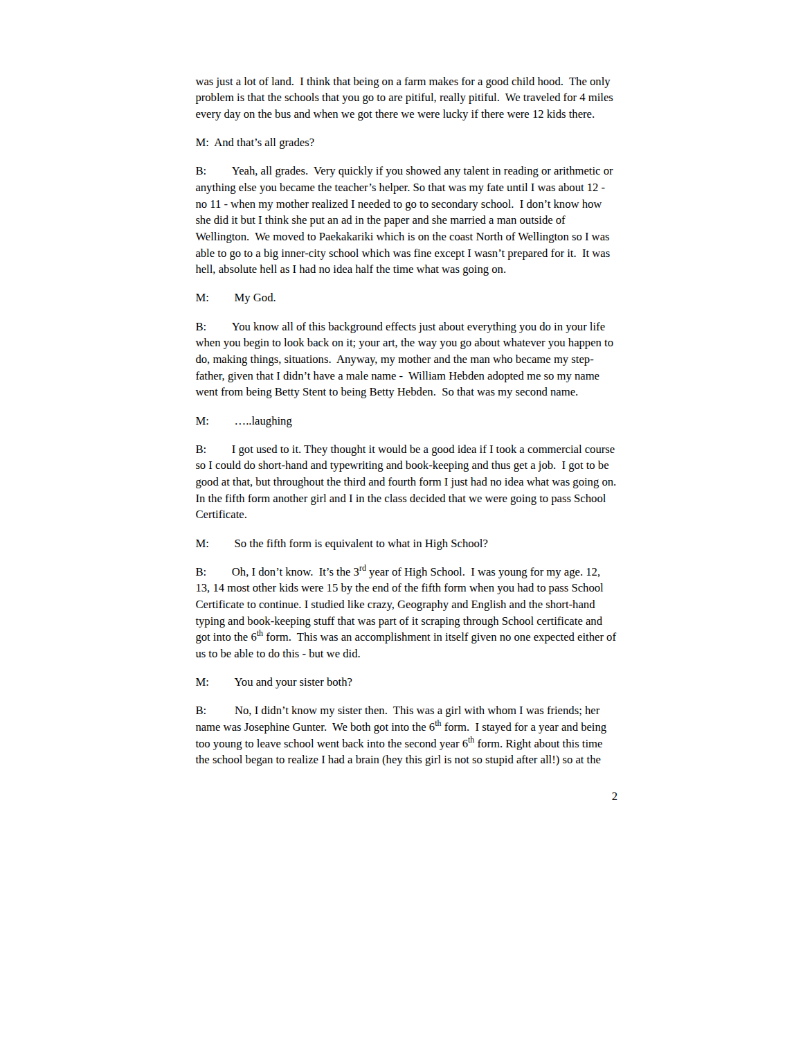was just a lot of land. I think that being on a farm makes for a good child hood. The only problem is that the schools that you go to are pitiful, really pitiful. We traveled for 4 miles every day on the bus and when we got there we were lucky if there were 12 kids there.
M: And that’s all grades?
B: Yeah, all grades. Very quickly if you showed any talent in reading or arithmetic or anything else you became the teacher’s helper. So that was my fate until I was about 12 - no 11 - when my mother realized I needed to go to secondary school. I don’t know how she did it but I think she put an ad in the paper and she married a man outside of Wellington. We moved to Paekakariki which is on the coast North of Wellington so I was able to go to a big inner-city school which was fine except I wasn’t prepared for it. It was hell, absolute hell as I had no idea half the time what was going on.
M: My God.
B: You know all of this background effects just about everything you do in your life when you begin to look back on it; your art, the way you go about whatever you happen to do, making things, situations. Anyway, my mother and the man who became my step-father, given that I didn’t have a male name - William Hebden adopted me so my name went from being Betty Stent to being Betty Hebden. So that was my second name.
M: …..laughing
B: I got used to it. They thought it would be a good idea if I took a commercial course so I could do short-hand and typewriting and book-keeping and thus get a job. I got to be good at that, but throughout the third and fourth form I just had no idea what was going on. In the fifth form another girl and I in the class decided that we were going to pass School Certificate.
M: So the fifth form is equivalent to what in High School?
B: Oh, I don’t know. It’s the 3rd year of High School. I was young for my age. 12, 13, 14 most other kids were 15 by the end of the fifth form when you had to pass School Certificate to continue. I studied like crazy, Geography and English and the short-hand typing and book-keeping stuff that was part of it scraping through School certificate and got into the 6th form. This was an accomplishment in itself given no one expected either of us to be able to do this - but we did.
M: You and your sister both?
B: No, I didn’t know my sister then. This was a girl with whom I was friends; her name was Josephine Gunter. We both got into the 6th form. I stayed for a year and being too young to leave school went back into the second year 6th form. Right about this time the school began to realize I had a brain (hey this girl is not so stupid after all!) so at the
2